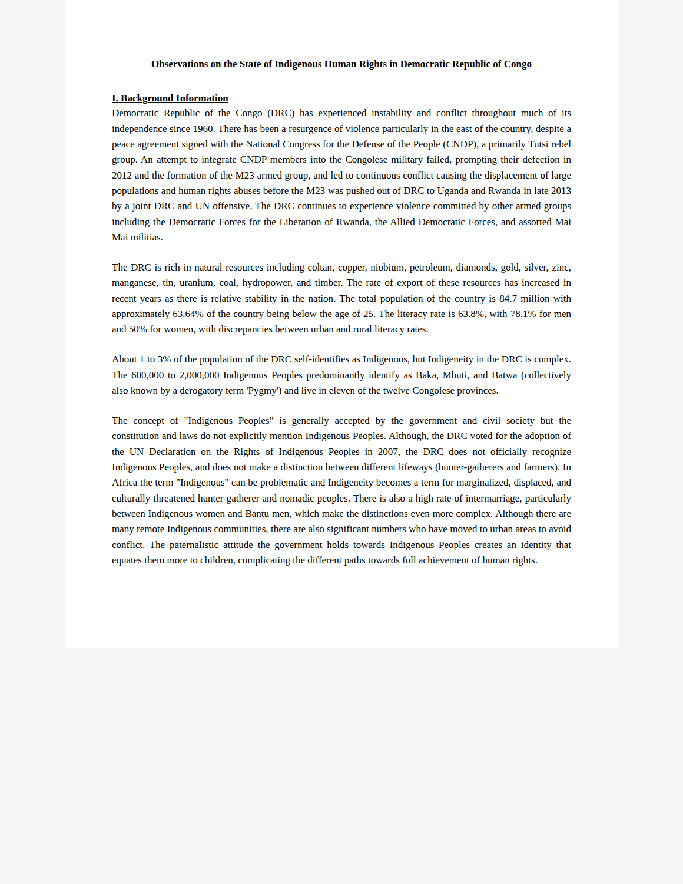Observations on the State of Indigenous Human Rights in Democratic Republic of Congo
I. Background Information
Democratic Republic of the Congo (DRC) has experienced instability and conflict throughout much of its independence since 1960. There has been a resurgence of violence particularly in the east of the country, despite a peace agreement signed with the National Congress for the Defense of the People (CNDP), a primarily Tutsi rebel group. An attempt to integrate CNDP members into the Congolese military failed, prompting their defection in 2012 and the formation of the M23 armed group, and led to continuous conflict causing the displacement of large populations and human rights abuses before the M23 was pushed out of DRC to Uganda and Rwanda in late 2013 by a joint DRC and UN offensive. The DRC continues to experience violence committed by other armed groups including the Democratic Forces for the Liberation of Rwanda, the Allied Democratic Forces, and assorted Mai Mai militias.
The DRC is rich in natural resources including coltan, copper, niobium, petroleum, diamonds, gold, silver, zinc, manganese, tin, uranium, coal, hydropower, and timber. The rate of export of these resources has increased in recent years as there is relative stability in the nation. The total population of the country is 84.7 million with approximately 63.64% of the country being below the age of 25. The literacy rate is 63.8%, with 78.1% for men and 50% for women, with discrepancies between urban and rural literacy rates.
About 1 to 3% of the population of the DRC self-identifies as Indigenous, but Indigeneity in the DRC is complex. The 600,000 to 2,000,000 Indigenous Peoples predominantly identify as Baka, Mbuti, and Batwa (collectively also known by a derogatory term 'Pygmy') and live in eleven of the twelve Congolese provinces.
The concept of "Indigenous Peoples" is generally accepted by the government and civil society but the constitution and laws do not explicitly mention Indigenous Peoples. Although, the DRC voted for the adoption of the UN Declaration on the Rights of Indigenous Peoples in 2007, the DRC does not officially recognize Indigenous Peoples, and does not make a distinction between different lifeways (hunter-gatherers and farmers). In Africa the term "Indigenous" can be problematic and Indigeneity becomes a term for marginalized, displaced, and culturally threatened hunter-gatherer and nomadic peoples. There is also a high rate of intermarriage, particularly between Indigenous women and Bantu men, which make the distinctions even more complex. Although there are many remote Indigenous communities, there are also significant numbers who have moved to urban areas to avoid conflict. The paternalistic attitude the government holds towards Indigenous Peoples creates an identity that equates them more to children, complicating the different paths towards full achievement of human rights.